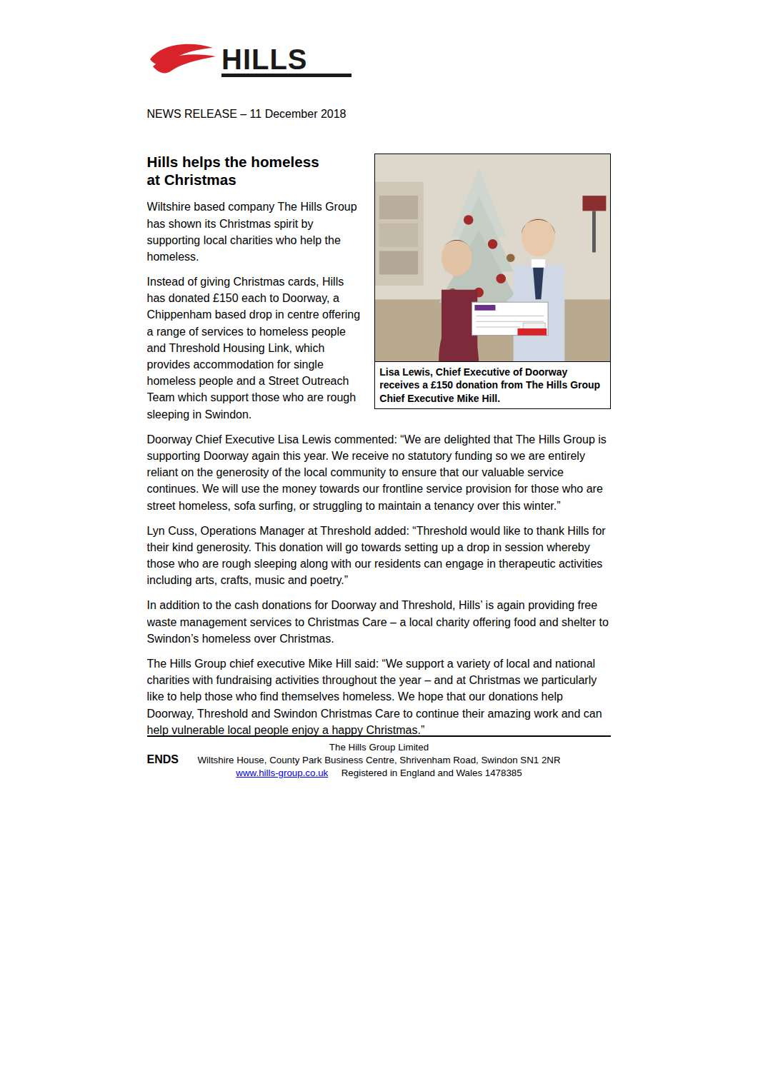HILLS
NEWS RELEASE – 11 December 2018
Lisa Lewis, Chief Executive of Doorway receives a £150 donation from The Hills Group Chief Executive Mike Hill.
Hills helps the homeless
at Christmas
Wiltshire based company The Hills Group has shown its Christmas spirit by supporting local charities who help the homeless.
Instead of giving Christmas cards, Hills has donated £150 each to Doorway, a Chippenham based drop in centre offering a range of services to homeless people and Threshold Housing Link, which provides accommodation for single homeless people and a Street Outreach Team which support those who are rough sleeping in Swindon.
Doorway Chief Executive Lisa Lewis commented: “We are delighted that The Hills Group is supporting Doorway again this year. We receive no statutory funding so we are entirely reliant on the generosity of the local community to ensure that our valuable service continues. We will use the money towards our frontline service provision for those who are street homeless, sofa surfing, or struggling to maintain a tenancy over this winter.”
Lyn Cuss, Operations Manager at Threshold added: “Threshold would like to thank Hills for their kind generosity. This donation will go towards setting up a drop in session whereby those who are rough sleeping along with our residents can engage in therapeutic activities including arts, crafts, music and poetry.”
In addition to the cash donations for Doorway and Threshold, Hills’ is again providing free waste management services to Christmas Care – a local charity offering food and shelter to Swindon’s homeless over Christmas.
The Hills Group chief executive Mike Hill said: “We support a variety of local and national charities with fundraising activities throughout the year – and at Christmas we particularly like to help those who find themselves homeless. We hope that our donations help Doorway, Threshold and Swindon Christmas Care to continue their amazing work and can help vulnerable local people enjoy a happy Christmas.”
ENDS
The Hills Group Limited
Wiltshire House, County Park Business Centre, Shrivenham Road, Swindon SN1 2NR
www.hills-group.co.uk Registered in England and Wales 1478385